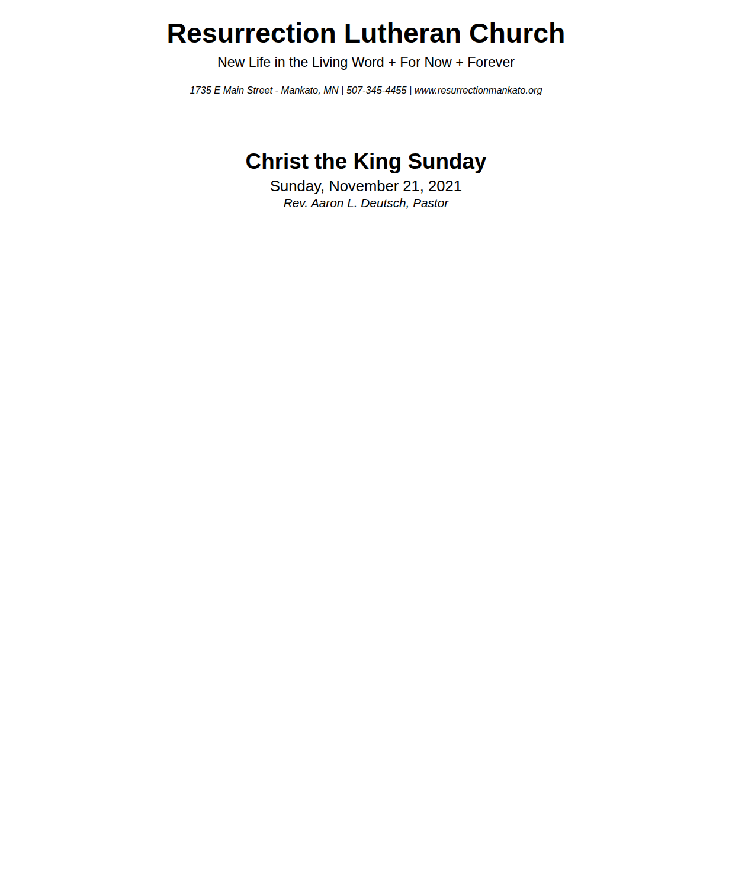Resurrection Lutheran Church
New Life in the Living Word + For Now + Forever
1735 E Main Street - Mankato, MN | 507-345-4455 | www.resurrectionmankato.org
Christ the King Sunday
Sunday, November 21, 2021
Rev. Aaron L. Deutsch, Pastor